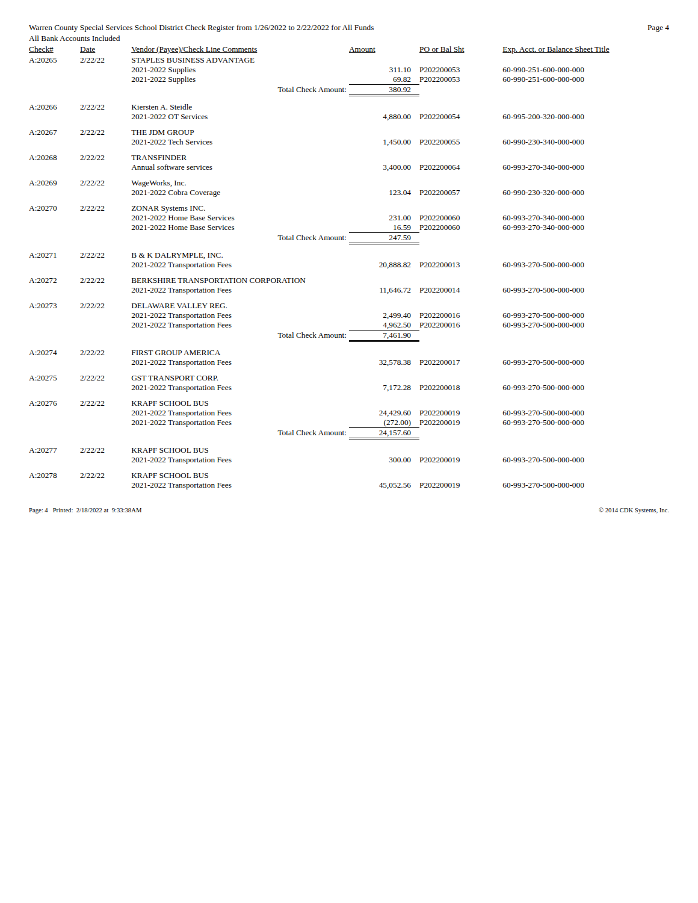Warren County Special Services School District Check Register from 1/26/2022 to 2/22/2022 for All Funds
Page 4
All Bank Accounts Included
| Check# | Date | Vendor (Payee)/Check Line Comments | Amount | PO or Bal Sht | Exp. Acct. or Balance Sheet Title |
| --- | --- | --- | --- | --- | --- |
| A:20265 | 2/22/22 | STAPLES BUSINESS ADVANTAGE | | | |
| | | 2021-2022 Supplies | 311.10 | P202200053 | 60-990-251-600-000-000 |
| | | 2021-2022 Supplies | 69.82 | P202200053 | 60-990-251-600-000-000 |
| | | Total Check Amount: | 380.92 | | |
| A:20266 | 2/22/22 | Kiersten A. Steidle | | | |
| | | 2021-2022 OT Services | 4,880.00 | P202200054 | 60-995-200-320-000-000 |
| A:20267 | 2/22/22 | THE JDM GROUP | | | |
| | | 2021-2022 Tech Services | 1,450.00 | P202200055 | 60-990-230-340-000-000 |
| A:20268 | 2/22/22 | TRANSFINDER | | | |
| | | Annual software services | 3,400.00 | P202200064 | 60-993-270-340-000-000 |
| A:20269 | 2/22/22 | WageWorks, Inc. | | | |
| | | 2021-2022 Cobra Coverage | 123.04 | P202200057 | 60-990-230-320-000-000 |
| A:20270 | 2/22/22 | ZONAR Systems INC. | | | |
| | | 2021-2022 Home Base Services | 231.00 | P202200060 | 60-993-270-340-000-000 |
| | | 2021-2022 Home Base Services | 16.59 | P202200060 | 60-993-270-340-000-000 |
| | | Total Check Amount: | 247.59 | | |
| A:20271 | 2/22/22 | B & K DALRYMPLE, INC. | | | |
| | | 2021-2022 Transportation Fees | 20,888.82 | P202200013 | 60-993-270-500-000-000 |
| A:20272 | 2/22/22 | BERKSHIRE TRANSPORTATION CORPORATION | | | |
| | | 2021-2022 Transportation Fees | 11,646.72 | P202200014 | 60-993-270-500-000-000 |
| A:20273 | 2/22/22 | DELAWARE VALLEY REG. | | | |
| | | 2021-2022 Transportation Fees | 2,499.40 | P202200016 | 60-993-270-500-000-000 |
| | | 2021-2022 Transportation Fees | 4,962.50 | P202200016 | 60-993-270-500-000-000 |
| | | Total Check Amount: | 7,461.90 | | |
| A:20274 | 2/22/22 | FIRST GROUP AMERICA | | | |
| | | 2021-2022 Transportation Fees | 32,578.38 | P202200017 | 60-993-270-500-000-000 |
| A:20275 | 2/22/22 | GST TRANSPORT CORP. | | | |
| | | 2021-2022 Transportation Fees | 7,172.28 | P202200018 | 60-993-270-500-000-000 |
| A:20276 | 2/22/22 | KRAPF SCHOOL BUS | | | |
| | | 2021-2022 Transportation Fees | 24,429.60 | P202200019 | 60-993-270-500-000-000 |
| | | 2021-2022 Transportation Fees | (272.00) | P202200019 | 60-993-270-500-000-000 |
| | | Total Check Amount: | 24,157.60 | | |
| A:20277 | 2/22/22 | KRAPF SCHOOL BUS | | | |
| | | 2021-2022 Transportation Fees | 300.00 | P202200019 | 60-993-270-500-000-000 |
| A:20278 | 2/22/22 | KRAPF SCHOOL BUS | | | |
| | | 2021-2022 Transportation Fees | 45,052.56 | P202200019 | 60-993-270-500-000-000 |
Page: 4 Printed: 2/18/2022 at 9:33:38AM
© 2014 CDK Systems, Inc.